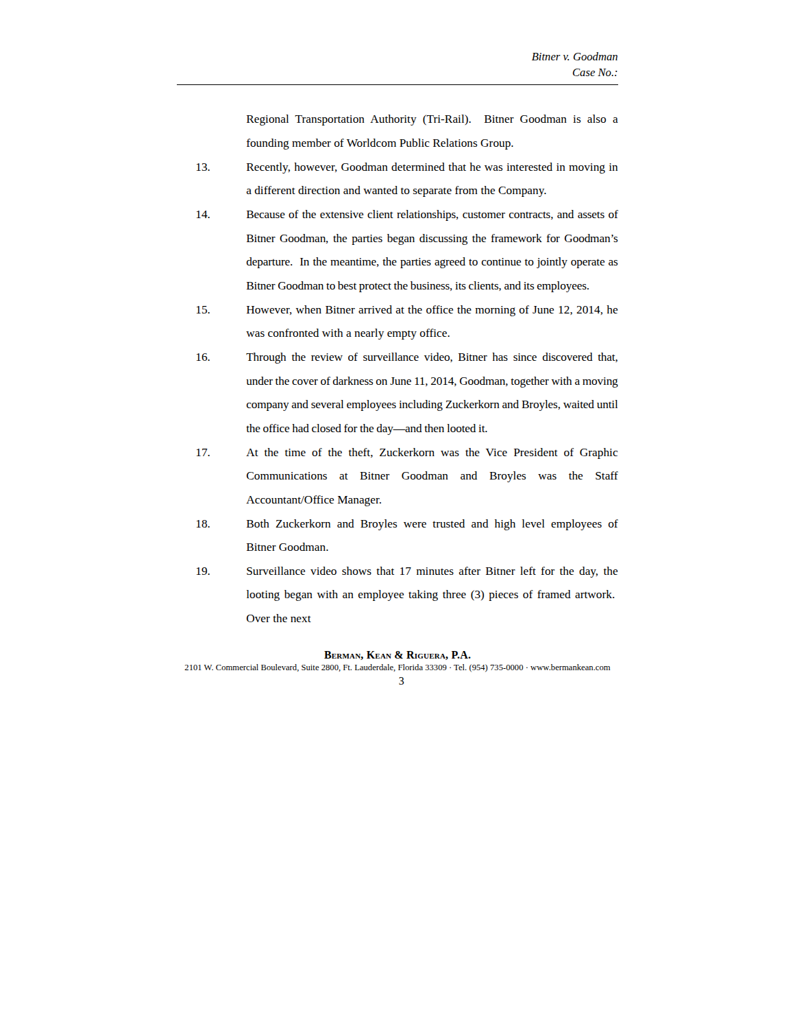Bitner v. Goodman
Case No.:
Regional Transportation Authority (Tri-Rail). Bitner Goodman is also a founding member of Worldcom Public Relations Group.
13. Recently, however, Goodman determined that he was interested in moving in a different direction and wanted to separate from the Company.
14. Because of the extensive client relationships, customer contracts, and assets of Bitner Goodman, the parties began discussing the framework for Goodman’s departure. In the meantime, the parties agreed to continue to jointly operate as Bitner Goodman to best protect the business, its clients, and its employees.
15. However, when Bitner arrived at the office the morning of June 12, 2014, he was confronted with a nearly empty office.
16. Through the review of surveillance video, Bitner has since discovered that, under the cover of darkness on June 11, 2014, Goodman, together with a moving company and several employees including Zuckerkorn and Broyles, waited until the office had closed for the day—and then looted it.
17. At the time of the theft, Zuckerkorn was the Vice President of Graphic Communications at Bitner Goodman and Broyles was the Staff Accountant/Office Manager.
18. Both Zuckerkorn and Broyles were trusted and high level employees of Bitner Goodman.
19. Surveillance video shows that 17 minutes after Bitner left for the day, the looting began with an employee taking three (3) pieces of framed artwork. Over the next
Berman, Kean & Riguera, P.A.
2101 W. Commercial Boulevard, Suite 2800, Ft. Lauderdale, Florida 33309 · Tel. (954) 735-0000 · www.bermankean.com 3